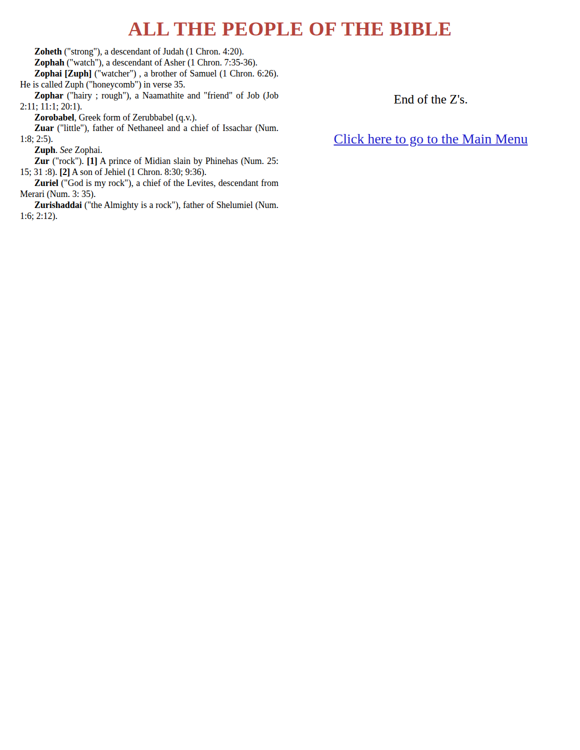ALL THE PEOPLE OF THE BIBLE
Zoheth ("strong"), a descendant of Judah (1 Chron. 4:20).
Zophah ("watch"), a descendant of Asher (1 Chron. 7:35-36).
Zophai [Zuph] ("watcher") , a brother of Samuel (1 Chron. 6:26). He is called Zuph ("honeycomb") in verse 35.
Zophar ("hairy ; rough"), a Naamathite and "friend" of Job (Job 2:11; 11:1; 20:1).
Zorobabel, Greek form of Zerubbabel (q.v.).
Zuar ("little"), father of Nethaneel and a chief of Issachar (Num. 1:8; 2:5).
Zuph. See Zophai.
Zur ("rock"). [1] A prince of Midian slain by Phinehas (Num. 25: 15; 31 :8). [2] A son of Jehiel (1 Chron. 8:30; 9:36).
Zuriel ("God is my rock"), a chief of the Levites, descendant from Merari (Num. 3: 35).
Zurishaddai ("the Almighty is a rock"), father of Shelumiel (Num. 1:6; 2:12).
End of the Z's.
Click here to go to the Main Menu